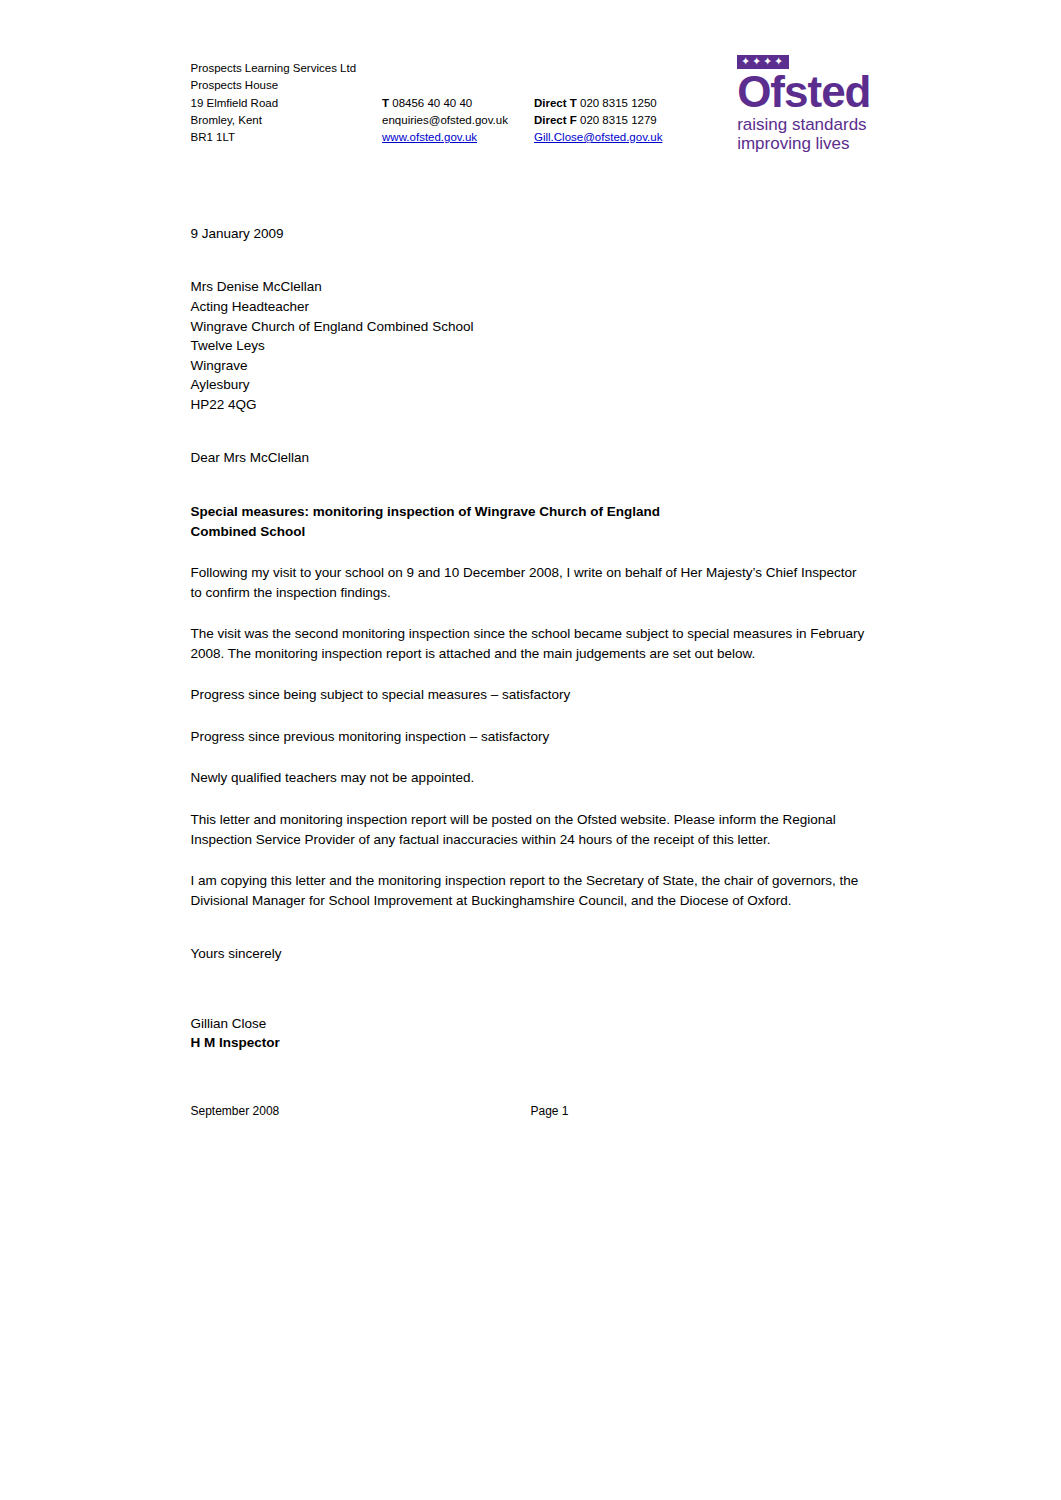Prospects Learning Services Ltd
Prospects House
19 Elmfield Road
Bromley, Kent
BR1 1LT
T 08456 40 40 40
enquiries@ofsted.gov.uk
www.ofsted.gov.uk
Direct T 020 8315 1250
Direct F 020 8315 1279
Gill.Close@ofsted.gov.uk
✦✦✦✦ Ofsted raising standards
improving lives
9 January 2009
Mrs Denise McClellan
Acting Headteacher
Wingrave Church of England Combined School
Twelve Leys
Wingrave
Aylesbury
HP22 4QG
Dear Mrs McClellan
Special measures: monitoring inspection of Wingrave Church of England
Combined School
Following my visit to your school on 9 and 10 December 2008, I write on behalf of Her Majesty’s Chief Inspector to confirm the inspection findings.
The visit was the second monitoring inspection since the school became subject to special measures in February 2008. The monitoring inspection report is attached and the main judgements are set out below.
Progress since being subject to special measures – satisfactory
Progress since previous monitoring inspection – satisfactory
Newly qualified teachers may not be appointed.
This letter and monitoring inspection report will be posted on the Ofsted website. Please inform the Regional Inspection Service Provider of any factual inaccuracies within 24 hours of the receipt of this letter.
I am copying this letter and the monitoring inspection report to the Secretary of State, the chair of governors, the Divisional Manager for School Improvement at Buckinghamshire Council, and the Diocese of Oxford.
Yours sincerely
Gillian Close
H M Inspector
September 2008
Page 1